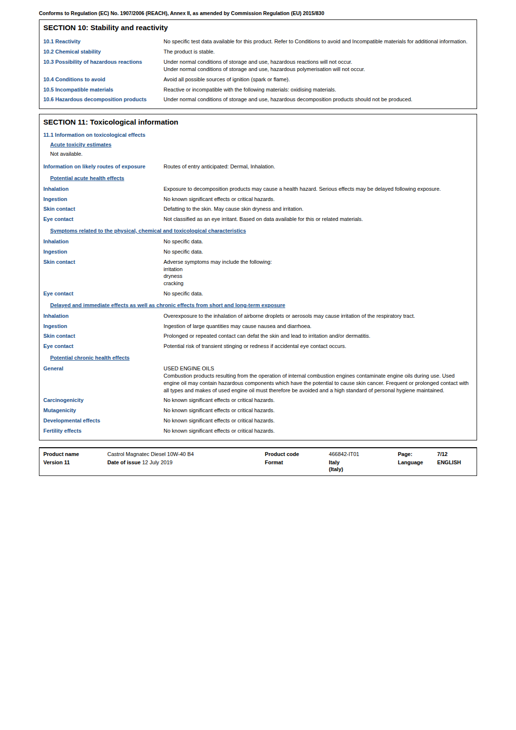Conforms to Regulation (EC) No. 1907/2006 (REACH), Annex II, as amended by Commission Regulation (EU) 2015/830
SECTION 10: Stability and reactivity
| 10.1 Reactivity | No specific test data available for this product. Refer to Conditions to avoid and Incompatible materials for additional information. |
| 10.2 Chemical stability | The product is stable. |
| 10.3 Possibility of hazardous reactions | Under normal conditions of storage and use, hazardous reactions will not occur. Under normal conditions of storage and use, hazardous polymerisation will not occur. |
| 10.4 Conditions to avoid | Avoid all possible sources of ignition (spark or flame). |
| 10.5 Incompatible materials | Reactive or incompatible with the following materials: oxidising materials. |
| 10.6 Hazardous decomposition products | Under normal conditions of storage and use, hazardous decomposition products should not be produced. |
SECTION 11: Toxicological information
11.1 Information on toxicological effects
Acute toxicity estimates
Not available.
| Information on likely routes of exposure | Routes of entry anticipated: Dermal, Inhalation. |
Potential acute health effects
| Inhalation | E xposure to decomposition products may cause a health hazard. Serious effects may be delayed following exposure. |
| Ingestion | No known significant effects or critical hazards. |
| Skin contact | Defatting to the skin. May cause skin dryness and irritation. |
| Eye contact | N ot classified as an eye irritant. Based on data available for this or related materials. |
Symptoms related to the physical, chemical and toxicological characteristics
| Inhalation | No specific data. |
| Ingestion | No specific data. |
| Skin contact | Adverse symptoms may include the following: irritation dryness cracking |
| Eye contact | N o specific data. |
Delayed and immediate effects as well as chronic effects from short and long-term exposure
| Inhalation | Overexposure to the inhalation of airborne droplets or aerosols may cause irritation of the respiratory tract. |
| Ingestion | Ingestion of large quantities may cause nausea and diarrhoea. |
| Skin contact | Prolonged or repeated contact can defat the skin and lead to irritation and/or dermatitis. |
| Eye contact | Potential risk of transient stinging or redness if accidental eye contact occurs. |
Potential chronic health effects
| General | USED ENGINE OILS Combustion products resulting from the operation of internal combustion engines contaminate engine oils during use. Used engine oil may contain hazardous components which have the potential to cause skin cancer. Frequent or prolonged contact with all types and makes of used engine oil must therefore be avoided and a high standard of personal hygiene maintained. |
| Carcinogenicity | No known significant effects or critical hazards. |
| Mutagenicity | No known significant effects or critical hazards. |
| Developmental effects | No known significant effects or critical hazards. |
| Fertility effects | No known significant effects or critical hazards. |
| Product name | Castrol Magnatec Diesel 10W-40 B4 | Product code | 466842-IT01 | Page: | 7/12 |
| Version 11 | Date of issue 12 July 2019 | Format | Italy (Italy) | Language | ENGLISH |